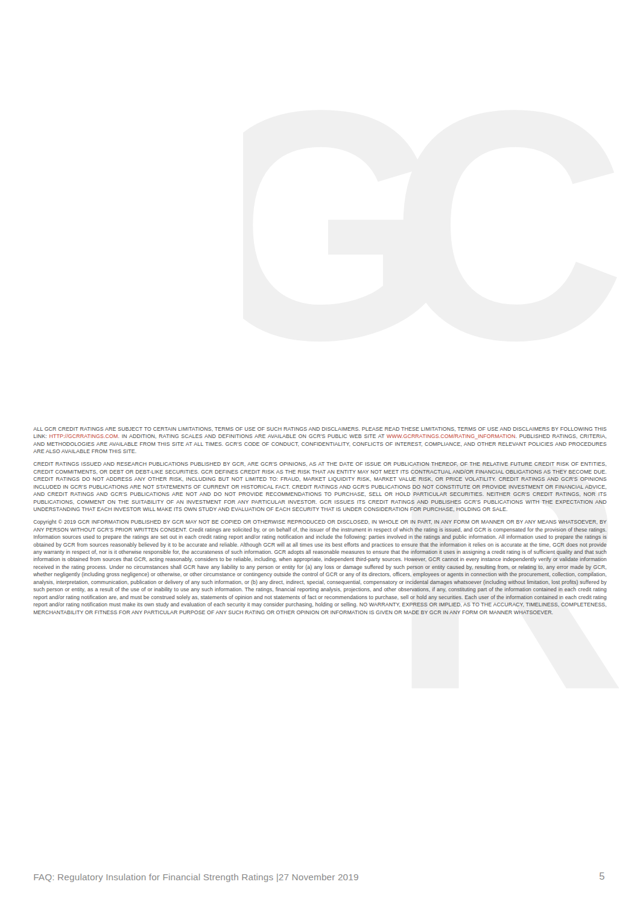G C R
All GCR credit ratings are subject to certain limitations, terms of use of such ratings and disclaimers. Please read these limitations, terms of use and disclaimers by following this link: http://gcrratings.com. In addition, rating scales and definitions are available on GCR's public web site at www.gcrratings.com/rating_information. Published ratings, criteria, and methodologies are available from this site at all times. GCR's Code of Conduct, Confidentiality, Conflicts of Interest, Compliance, and other relevant policies and procedures are also available from this site.
Credit ratings issued and research publications published by GCR, are GCR's opinions, as at the date of issue or publication thereof, of the relative future credit risk of entities, credit commitments, or debt or debt-like securities. GCR defines credit risk as the risk that an entity may not meet its contractual and/or financial obligations as they become due. Credit ratings do not address any other risk, including but not limited to: fraud, market liquidity risk, market value risk, or price volatility. Credit ratings and GCR's opinions included in GCR's publications are not statements of current or historical fact. Credit ratings and GCR's publications do not constitute or provide investment or financial advice, and credit ratings and GCR's publications are not and do not provide recommendations to purchase, sell or hold particular securities. Neither GCR's credit ratings, nor its publications, comment on the suitability of an investment for any particular investor. GCR issues its credit ratings and publishes GCR's publications with the expectation and understanding that each investor will make its own study and evaluation of each security that is under consideration for purchase, holding or sale.
Copyright © 2019 GCR INFORMATION PUBLISHED BY GCR MAY NOT BE COPIED OR OTHERWISE REPRODUCED OR DISCLOSED, IN WHOLE OR IN PART, IN ANY FORM OR MANNER OR BY ANY MEANS WHATSOEVER, BY ANY PERSON WITHOUT GCR'S PRIOR WRITTEN CONSENT. Credit ratings are solicited by, or on behalf of, the issuer of the instrument in respect of which the rating is issued, and GCR is compensated for the provision of these ratings. Information sources used to prepare the ratings are set out in each credit rating report and/or rating notification and include the following: parties involved in the ratings and public information. All information used to prepare the ratings is obtained by GCR from sources reasonably believed by it to be accurate and reliable. Although GCR will at all times use its best efforts and practices to ensure that the information it relies on is accurate at the time, GCR does not provide any warranty in respect of, nor is it otherwise responsible for, the accurateness of such information. GCR adopts all reasonable measures to ensure that the information it uses in assigning a credit rating is of sufficient quality and that such information is obtained from sources that GCR, acting reasonably, considers to be reliable, including, when appropriate, independent third-party sources. However, GCR cannot in every instance independently verify or validate information received in the rating process. Under no circumstances shall GCR have any liability to any person or entity for (a) any loss or damage suffered by such person or entity caused by, resulting from, or relating to, any error made by GCR, whether negligently (including gross negligence) or otherwise, or other circumstance or contingency outside the control of GCR or any of its directors, officers, employees or agents in connection with the procurement, collection, compilation, analysis, interpretation, communication, publication or delivery of any such information, or (b) any direct, indirect, special, consequential, compensatory or incidental damages whatsoever (including without limitation, lost profits) suffered by such person or entity, as a result of the use of or inability to use any such information. The ratings, financial reporting analysis, projections, and other observations, if any, constituting part of the information contained in each credit rating report and/or rating notification are, and must be construed solely as, statements of opinion and not statements of fact or recommendations to purchase, sell or hold any securities. Each user of the information contained in each credit rating report and/or rating notification must make its own study and evaluation of each security it may consider purchasing, holding or selling. NO WARRANTY, EXPRESS OR IMPLIED, AS TO THE ACCURACY, TIMELINESS, COMPLETENESS, MERCHANTABILITY OR FITNESS FOR ANY PARTICULAR PURPOSE OF ANY SUCH RATING OR OTHER OPINION OR INFORMATION IS GIVEN OR MADE BY GCR IN ANY FORM OR MANNER WHATSOEVER.
FAQ: Regulatory Insulation for Financial Strength Ratings |27 November 2019
5